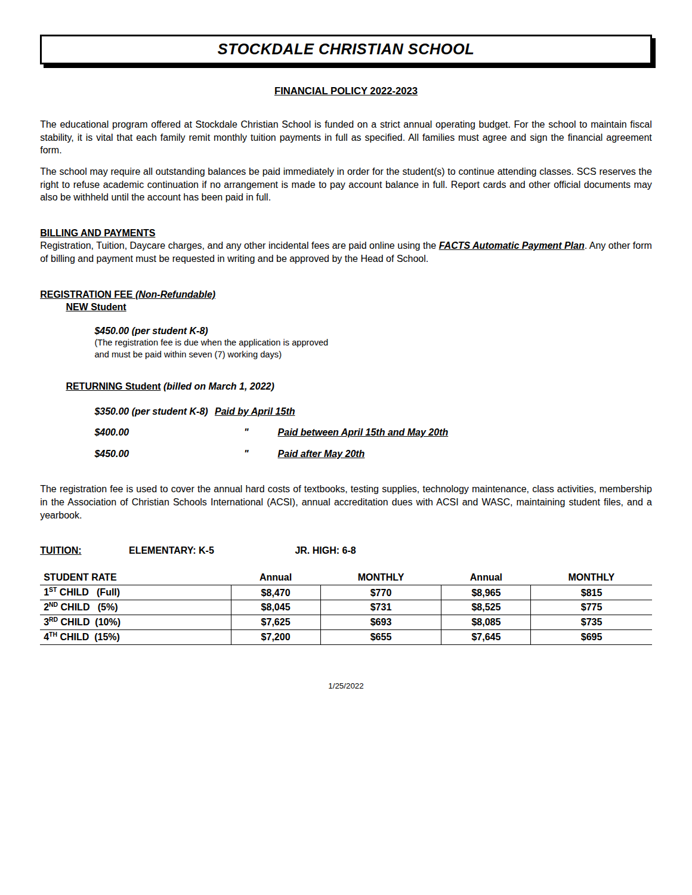STOCKDALE CHRISTIAN SCHOOL
FINANCIAL POLICY 2022-2023
The educational program offered at Stockdale Christian School is funded on a strict annual operating budget. For the school to maintain fiscal stability, it is vital that each family remit monthly tuition payments in full as specified. All families must agree and sign the financial agreement form.
The school may require all outstanding balances be paid immediately in order for the student(s) to continue attending classes. SCS reserves the right to refuse academic continuation if no arrangement is made to pay account balance in full. Report cards and other official documents may also be withheld until the account has been paid in full.
BILLING AND PAYMENTS
Registration, Tuition, Daycare charges, and any other incidental fees are paid online using the FACTS Automatic Payment Plan. Any other form of billing and payment must be requested in writing and be approved by the Head of School.
REGISTRATION FEE (Non-Refundable)
NEW Student
$450.00 (per student K-8)
(The registration fee is due when the application is approved
and must be paid within seven (7) working days)
RETURNING Student (billed on March 1, 2022)
$350.00 (per student K-8) Paid by April 15th
$400.00"Paid between April 15th and May 20th
$450.00"Paid after May 20th
The registration fee is used to cover the annual hard costs of textbooks, testing supplies, technology maintenance, class activities, membership in the Association of Christian Schools International (ACSI), annual accreditation dues with ACSI and WASC, maintaining student files, and a yearbook.
TUITION: ELEMENTARY: K-5 JR. HIGH: 6-8
| STUDENT RATE | Annual | MONTHLY | Annual | MONTHLY |
| --- | --- | --- | --- | --- |
| 1 ST CHILD (Full) | $8,470 | $770 | $8,965 | $815 |
| 2 ND CHILD (5%) | $8,045 | $731 | $8,525 | $775 |
| 3 RD CHILD (10%) | $7,625 | $693 | $8,085 | $735 |
| 4 TH CHILD (15%) | $7,200 | $655 | $7,645 | $695 |
1/25/2022